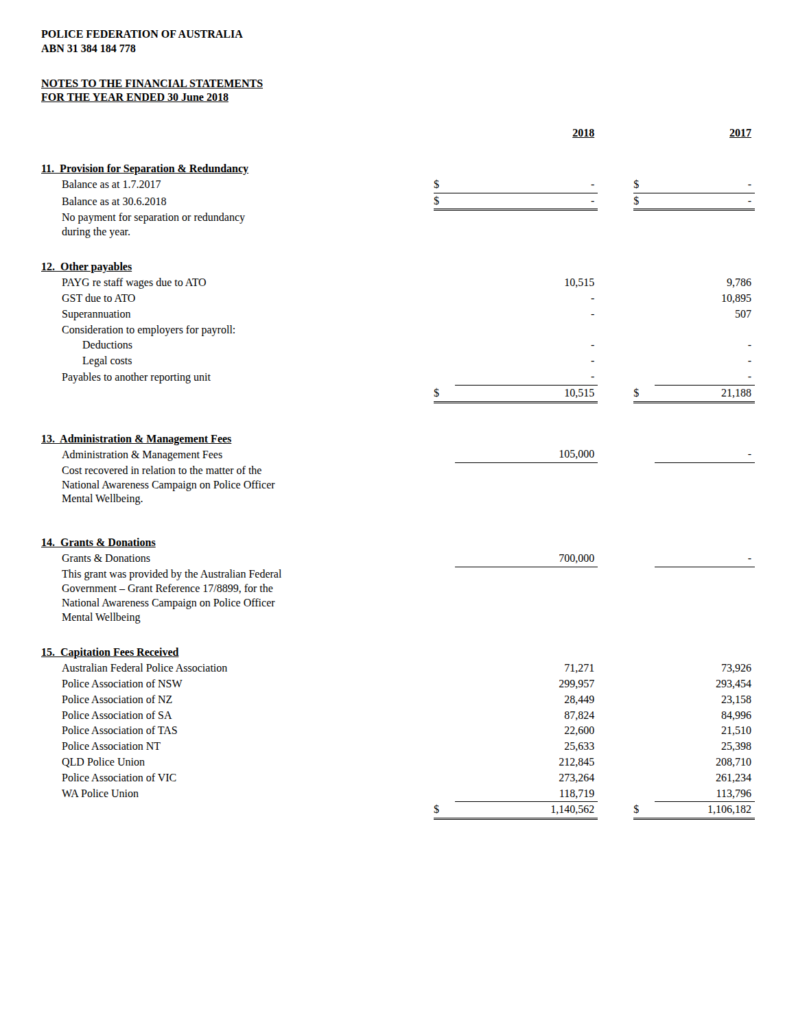POLICE FEDERATION OF AUSTRALIA
ABN 31 384 184 778
NOTES TO THE FINANCIAL STATEMENTS
FOR THE YEAR ENDED 30 June 2018
| | 2018 | | 2017 |
| 11. Provision for Separation & Redundancy | |
| Balance as at 1.7.2017 | $ | - | | $ | - |
| Balance as at 30.6.2018 | $ | - | | $ | - |
| No payment for separation or redundancy during the year. | |
| 12. Other payables | |
| PAYG re staff wages due to ATO | | 10,515 | | | 9,786 |
| GST due to ATO | | - | | | 10,895 |
| Superannuation | | - | | | 507 |
| Consideration to employers for payroll: | |
| Deductions | | - | | | - |
| Legal costs | | - | | | - |
| Payables to another reporting unit | | - | | | - |
| | $ | 10,515 | | $ | 21,188 |
| 13. Administration & Management Fees | |
| Administration & Management Fees | | 105,000 | | | - |
| Cost recovered in relation to the matter of the National Awareness Campaign on Police Officer Mental Wellbeing. | |
| 14. Grants & Donations | |
| Grants & Donations | | 700,000 | | | - |
| This grant was provided by the Australian Federal Government – Grant Reference 17/8899, for the National Awareness Campaign on Police Officer Mental Wellbeing | |
| 15. Capitation Fees Received | |
| Australian Federal Police Association | | 71,271 | | | 73,926 |
| Police Association of NSW | | 299,957 | | | 293,454 |
| Police Association of NZ | | 28,449 | | | 23,158 |
| Police Association of SA | | 87,824 | | | 84,996 |
| Police Association of TAS | | 22,600 | | | 21,510 |
| Police Association NT | | 25,633 | | | 25,398 |
| QLD Police Union | | 212,845 | | | 208,710 |
| Police Association of VIC | | 273,264 | | | 261,234 |
| WA Police Union | | 118,719 | | | 113,796 |
| | $ | 1,140,562 | | $ | 1,106,182 |